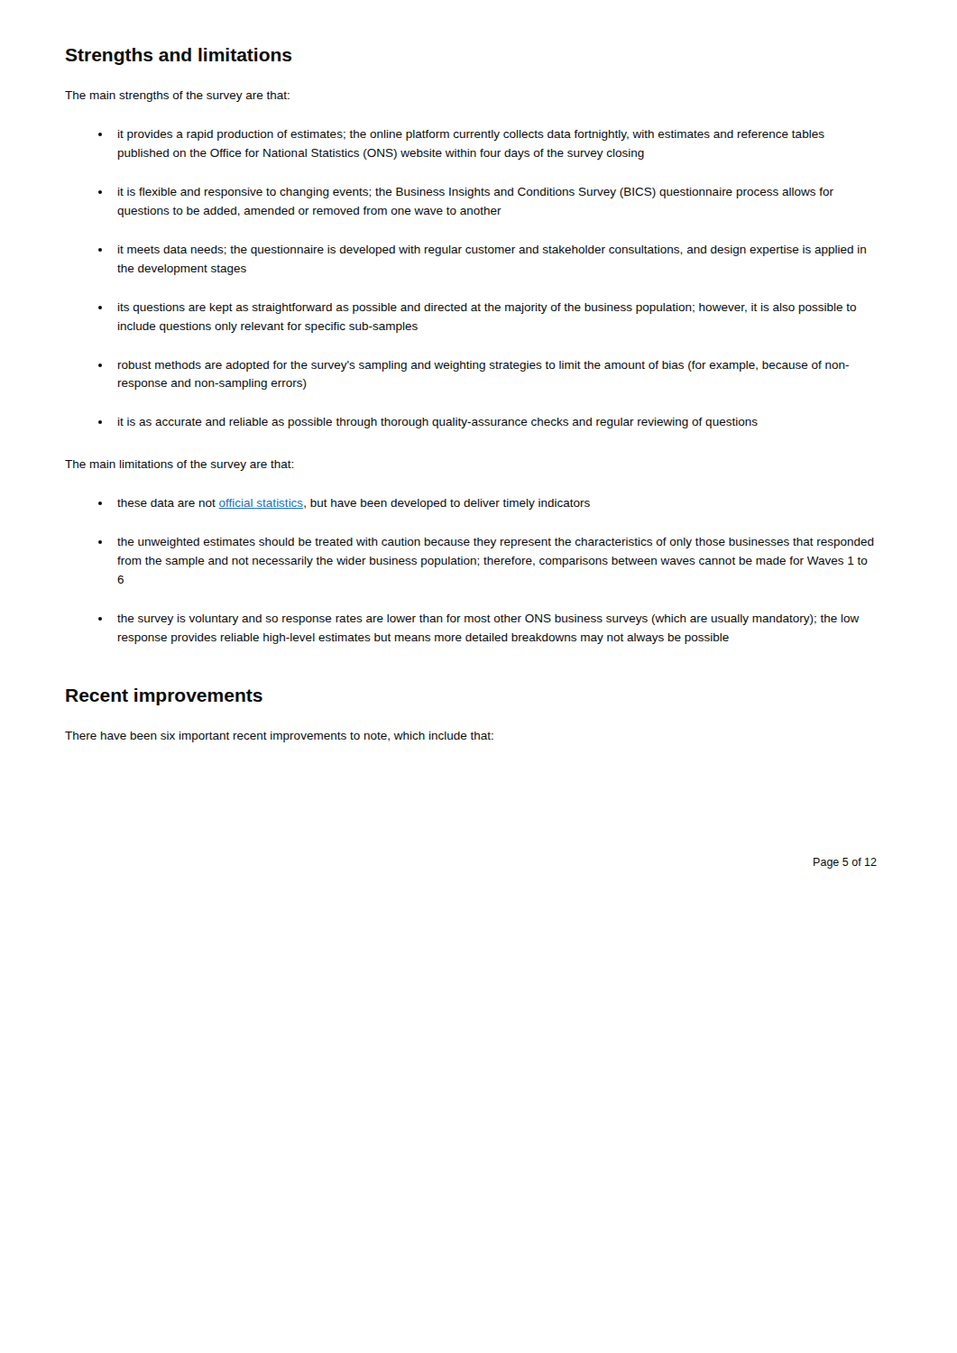Strengths and limitations
The main strengths of the survey are that:
it provides a rapid production of estimates; the online platform currently collects data fortnightly, with estimates and reference tables published on the Office for National Statistics (ONS) website within four days of the survey closing
it is flexible and responsive to changing events; the Business Insights and Conditions Survey (BICS) questionnaire process allows for questions to be added, amended or removed from one wave to another
it meets data needs; the questionnaire is developed with regular customer and stakeholder consultations, and design expertise is applied in the development stages
its questions are kept as straightforward as possible and directed at the majority of the business population; however, it is also possible to include questions only relevant for specific sub-samples
robust methods are adopted for the survey's sampling and weighting strategies to limit the amount of bias (for example, because of non-response and non-sampling errors)
it is as accurate and reliable as possible through thorough quality-assurance checks and regular reviewing of questions
The main limitations of the survey are that:
these data are not official statistics, but have been developed to deliver timely indicators
the unweighted estimates should be treated with caution because they represent the characteristics of only those businesses that responded from the sample and not necessarily the wider business population; therefore, comparisons between waves cannot be made for Waves 1 to 6
the survey is voluntary and so response rates are lower than for most other ONS business surveys (which are usually mandatory); the low response provides reliable high-level estimates but means more detailed breakdowns may not always be possible
Recent improvements
There have been six important recent improvements to note, which include that:
Page 5 of 12